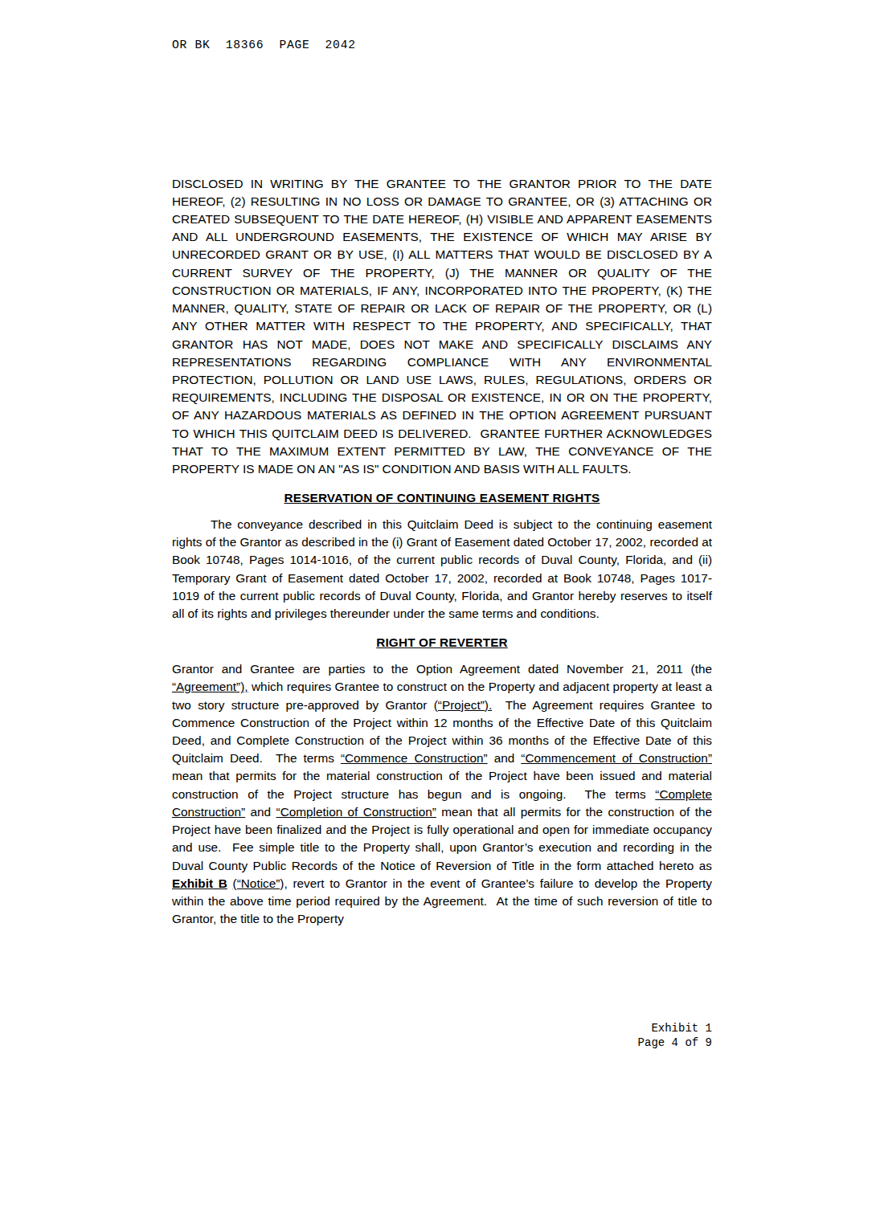OR BK 18366 PAGE 2042
Disclosed in writing by the Grantee to the Grantor prior to the date hereof, (2) resulting in no loss or damage to Grantee, or (3) attaching or created subsequent to the date hereof, (H) visible and apparent easements and all underground easements, the existence of which may arise by unrecorded grant or by use, (I) all matters that would be disclosed by a current survey of the Property, (J) the manner or quality of the construction or materials, if any, incorporated into the Property, (K) the manner, quality, state of repair or lack of repair of the Property, or (L) any other matter with respect to the Property, and specifically, that Grantor has not made, does not make and specifically disclaims any representations regarding compliance with any environmental protection, pollution or land use laws, rules, regulations, orders or requirements, including the disposal or existence, in or on the Property, of any hazardous materials as defined in the Option Agreement pursuant to which this Quitclaim Deed is delivered. Grantee further acknowledges that to the maximum extent permitted by law, the conveyance of the Property is made on an "as is" condition and basis with all faults.
RESERVATION OF CONTINUING EASEMENT RIGHTS
The conveyance described in this Quitclaim Deed is subject to the continuing easement rights of the Grantor as described in the (i) Grant of Easement dated October 17, 2002, recorded at Book 10748, Pages 1014-1016, of the current public records of Duval County, Florida, and (ii) Temporary Grant of Easement dated October 17, 2002, recorded at Book 10748, Pages 1017-1019 of the current public records of Duval County, Florida, and Grantor hereby reserves to itself all of its rights and privileges thereunder under the same terms and conditions.
RIGHT OF REVERTER
Grantor and Grantee are parties to the Option Agreement dated November 21, 2011 (the “Agreement”), which requires Grantee to construct on the Property and adjacent property at least a two story structure pre-approved by Grantor (“Project”). The Agreement requires Grantee to Commence Construction of the Project within 12 months of the Effective Date of this Quitclaim Deed, and Complete Construction of the Project within 36 months of the Effective Date of this Quitclaim Deed. The terms “Commence Construction” and “Commencement of Construction” mean that permits for the material construction of the Project have been issued and material construction of the Project structure has begun and is ongoing. The terms “Complete Construction” and “Completion of Construction” mean that all permits for the construction of the Project have been finalized and the Project is fully operational and open for immediate occupancy and use. Fee simple title to the Property shall, upon Grantor’s execution and recording in the Duval County Public Records of the Notice of Reversion of Title in the form attached hereto as Exhibit B (“Notice”), revert to Grantor in the event of Grantee’s failure to develop the Property within the above time period required by the Agreement. At the time of such reversion of title to Grantor, the title to the Property
Exhibit 1
Page 4 of 9